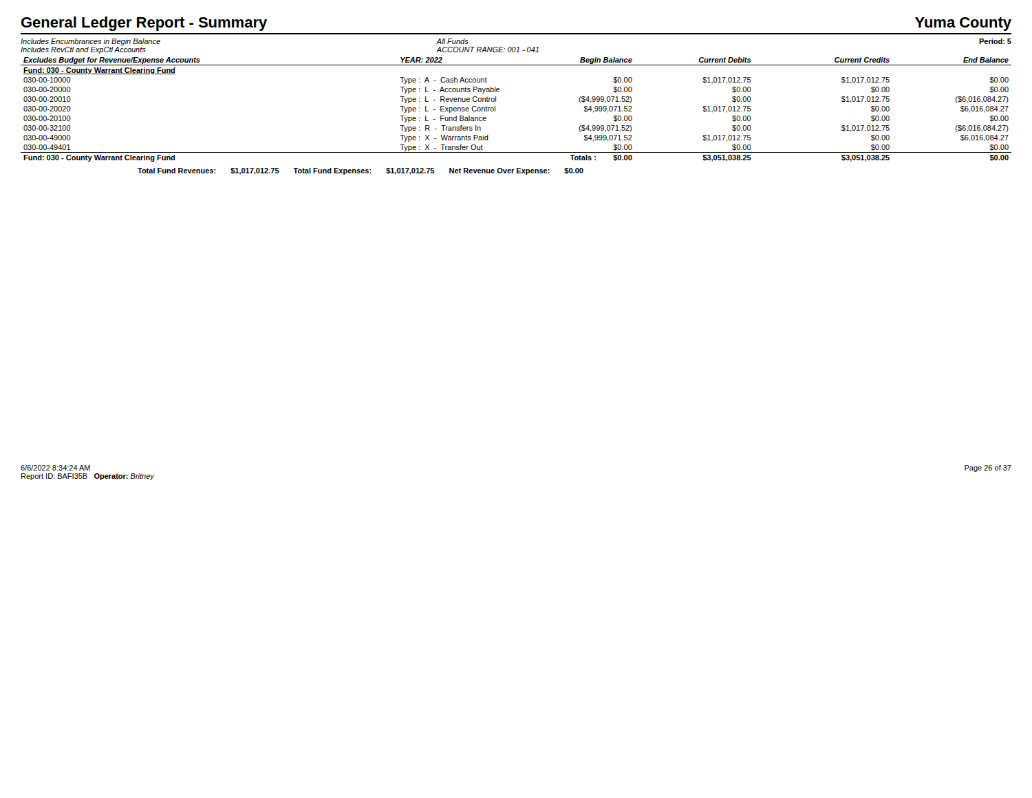General Ledger Report - Summary Yuma County
| Includes Encumbrances in Begin Balance | All Funds | Period: 5 |
| Includes RevCtl and ExpCtl Accounts | ACCOUNT RANGE: 001 - 041 | | |
| Excludes Budget for Revenue/Expense Accounts | YEAR: 2022 | Begin Balance | Current Debits | Current Credits | End Balance |
| --- | --- | --- | --- | --- | --- |
| Fund: 030 - County Warrant Clearing Fund |
| 030-00-10000 | Type : A - Cash Account | $0.00 | $1,017,012.75 | $1,017,012.75 | $0.00 |
| 030-00-20000 | Type : L - Accounts Payable | $0.00 | $0.00 | $0.00 | $0.00 |
| 030-00-20010 | Type : L - Revenue Control | ($4,999,071.52) | $0.00 | $1,017,012.75 | ($6,016,084.27) |
| 030-00-20020 | Type : L - Expense Control | $4,999,071.52 | $1,017,012.75 | $0.00 | $6,016,084.27 |
| 030-00-20100 | Type : L - Fund Balance | $0.00 | $0.00 | $0.00 | $0.00 |
| 030-00-32100 | Type : R - Transfers In | ($4,999,071.52) | $0.00 | $1,017,012.75 | ($6,016,084.27) |
| 030-00-49000 | Type : X - Warrants Paid | $4,999,071.52 | $1,017,012.75 | $0.00 | $6,016,084.27 |
| 030-00-49401 | Type : X - Transfer Out | $0.00 | $0.00 | $0.00 | $0.00 |
| Fund: 030 - County Warrant Clearing Fund | Totals : $0.00 | $3,051,038.25 | $3,051,038.25 | $0.00 |
Total Fund Revenues: $1,017,012.75 Total Fund Expenses: $1,017,012.75 Net Revenue Over Expense: $0.00
Page 26 of 37
6/6/2022 8:34:24 AM
Report ID: BAFI35B Operator: Britney